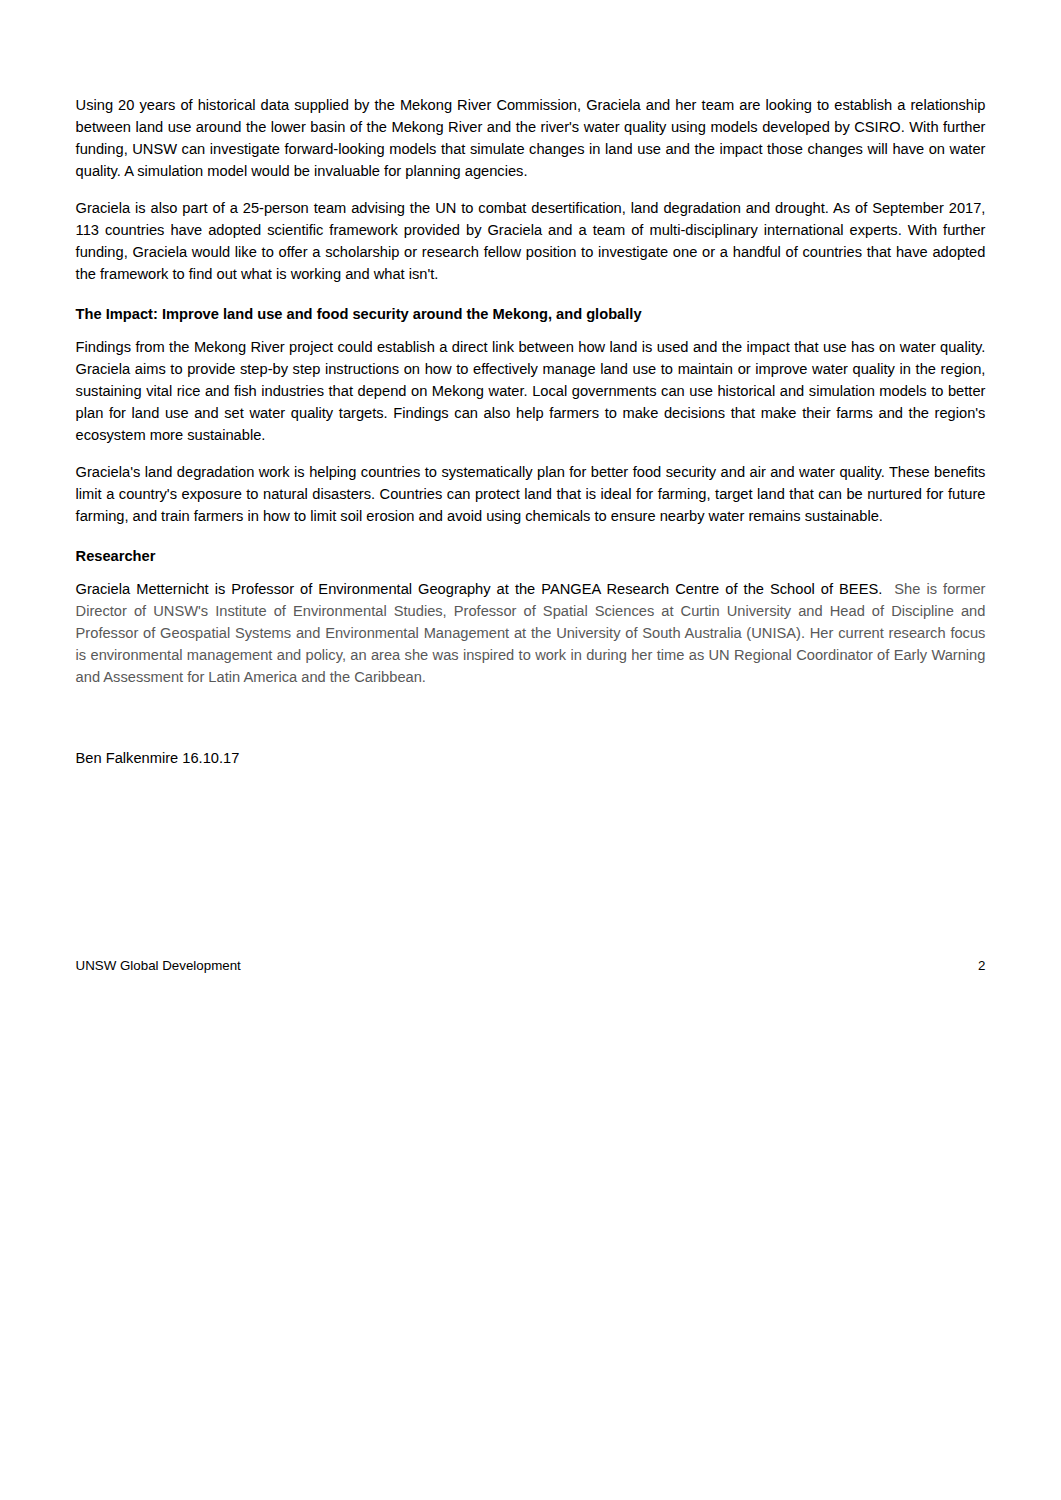Using 20 years of historical data supplied by the Mekong River Commission, Graciela and her team are looking to establish a relationship between land use around the lower basin of the Mekong River and the river's water quality using models developed by CSIRO. With further funding, UNSW can investigate forward-looking models that simulate changes in land use and the impact those changes will have on water quality. A simulation model would be invaluable for planning agencies.
Graciela is also part of a 25-person team advising the UN to combat desertification, land degradation and drought. As of September 2017, 113 countries have adopted scientific framework provided by Graciela and a team of multi-disciplinary international experts. With further funding, Graciela would like to offer a scholarship or research fellow position to investigate one or a handful of countries that have adopted the framework to find out what is working and what isn't.
The Impact: Improve land use and food security around the Mekong, and globally
Findings from the Mekong River project could establish a direct link between how land is used and the impact that use has on water quality. Graciela aims to provide step-by step instructions on how to effectively manage land use to maintain or improve water quality in the region, sustaining vital rice and fish industries that depend on Mekong water. Local governments can use historical and simulation models to better plan for land use and set water quality targets. Findings can also help farmers to make decisions that make their farms and the region's ecosystem more sustainable.
Graciela's land degradation work is helping countries to systematically plan for better food security and air and water quality. These benefits limit a country's exposure to natural disasters. Countries can protect land that is ideal for farming, target land that can be nurtured for future farming, and train farmers in how to limit soil erosion and avoid using chemicals to ensure nearby water remains sustainable.
Researcher
Graciela Metternicht is Professor of Environmental Geography at the PANGEA Research Centre of the School of BEES. She is former Director of UNSW's Institute of Environmental Studies, Professor of Spatial Sciences at Curtin University and Head of Discipline and Professor of Geospatial Systems and Environmental Management at the University of South Australia (UNISA). Her current research focus is environmental management and policy, an area she was inspired to work in during her time as UN Regional Coordinator of Early Warning and Assessment for Latin America and the Caribbean.
Ben Falkenmire 16.10.17
UNSW Global Development 2